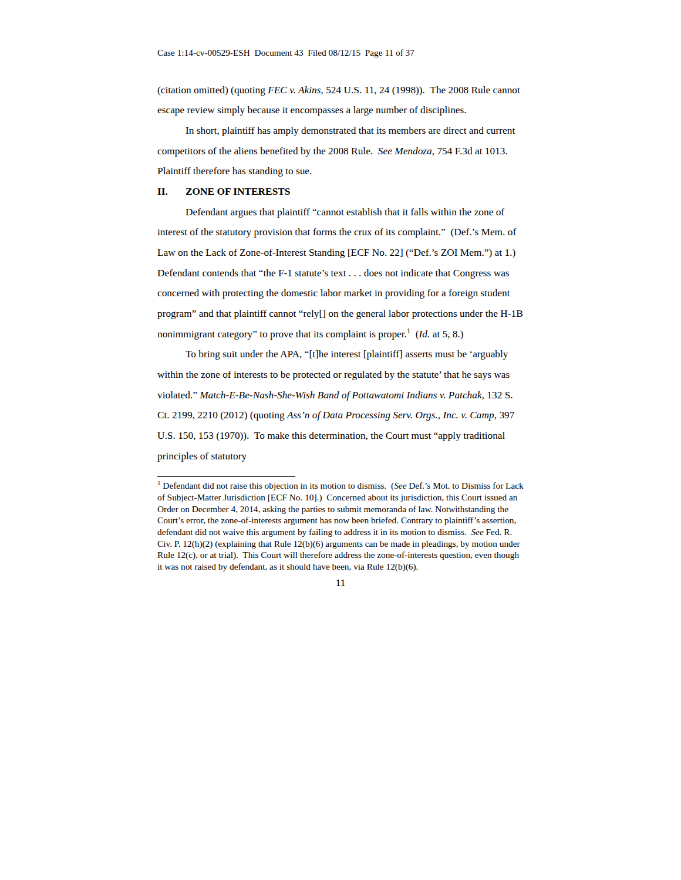Case 1:14-cv-00529-ESH Document 43 Filed 08/12/15 Page 11 of 37
(citation omitted) (quoting FEC v. Akins, 524 U.S. 11, 24 (1998)). The 2008 Rule cannot escape review simply because it encompasses a large number of disciplines.
In short, plaintiff has amply demonstrated that its members are direct and current competitors of the aliens benefited by the 2008 Rule. See Mendoza, 754 F.3d at 1013. Plaintiff therefore has standing to sue.
II. ZONE OF INTERESTS
Defendant argues that plaintiff “cannot establish that it falls within the zone of interest of the statutory provision that forms the crux of its complaint.” (Def.’s Mem. of Law on the Lack of Zone-of-Interest Standing [ECF No. 22] (“Def.’s ZOI Mem.”) at 1.) Defendant contends that “the F-1 statute’s text . . . does not indicate that Congress was concerned with protecting the domestic labor market in providing for a foreign student program” and that plaintiff cannot “rely[] on the general labor protections under the H-1B nonimmigrant category” to prove that its complaint is proper.1 (Id. at 5, 8.)
To bring suit under the APA, “[t]he interest [plaintiff] asserts must be ‘arguably within the zone of interests to be protected or regulated by the statute’ that he says was violated.” Match-E-Be-Nash-She-Wish Band of Pottawatomi Indians v. Patchak, 132 S. Ct. 2199, 2210 (2012) (quoting Ass’n of Data Processing Serv. Orgs., Inc. v. Camp, 397 U.S. 150, 153 (1970)). To make this determination, the Court must “apply traditional principles of statutory
1 Defendant did not raise this objection in its motion to dismiss. (See Def.’s Mot. to Dismiss for Lack of Subject-Matter Jurisdiction [ECF No. 10].) Concerned about its jurisdiction, this Court issued an Order on December 4, 2014, asking the parties to submit memoranda of law. Notwithstanding the Court’s error, the zone-of-interests argument has now been briefed. Contrary to plaintiff’s assertion, defendant did not waive this argument by failing to address it in its motion to dismiss. See Fed. R. Civ. P. 12(h)(2) (explaining that Rule 12(b)(6) arguments can be made in pleadings, by motion under Rule 12(c), or at trial). This Court will therefore address the zone-of-interests question, even though it was not raised by defendant, as it should have been, via Rule 12(b)(6).
11